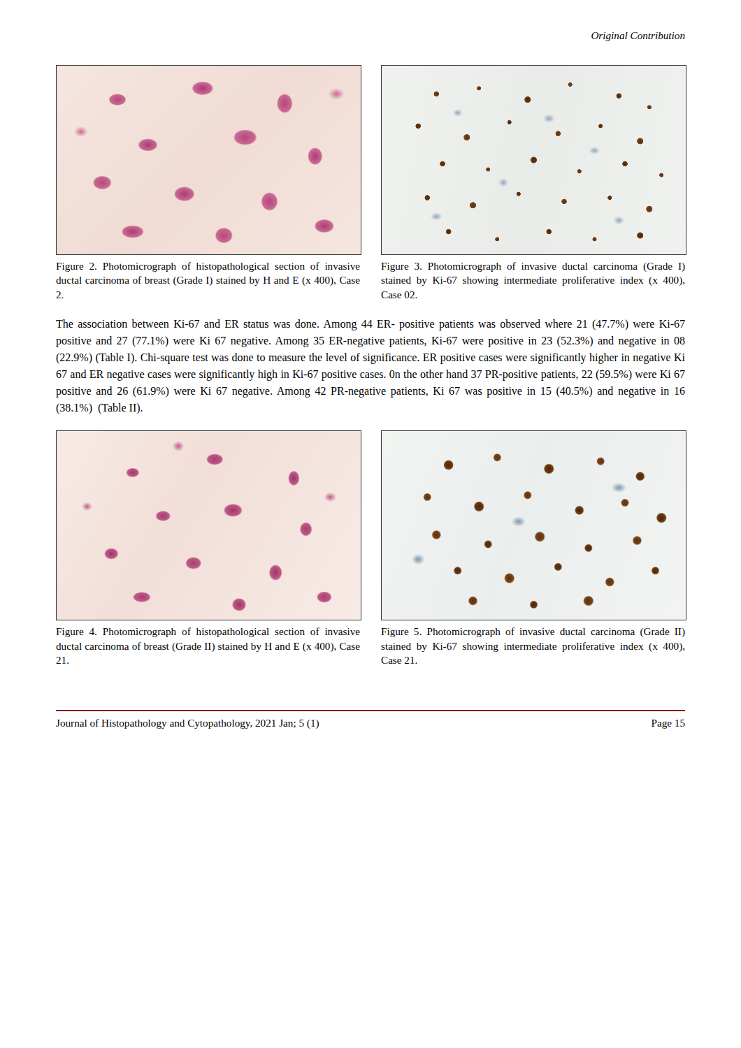Original Contribution
Figure 2. Photomicrograph of histopathological section of invasive ductal carcinoma of breast (Grade I) stained by H and E (x 400), Case 2.
Figure 3. Photomicrograph of invasive ductal carcinoma (Grade I) stained by Ki-67 showing intermediate proliferative index (x 400), Case 02.
The association between Ki-67 and ER status was done. Among 44 ER- positive patients was observed where 21 (47.7%) were Ki-67 positive and 27 (77.1%) were Ki 67 negative. Among 35 ER-negative patients, Ki-67 were positive in 23 (52.3%) and negative in 08 (22.9%) (Table I). Chi-square test was done to measure the level of significance. ER positive cases were significantly higher in negative Ki 67 and ER negative cases were significantly high in Ki-67 positive cases. 0n the other hand 37 PR-positive patients, 22 (59.5%) were Ki 67 positive and 26 (61.9%) were Ki 67 negative. Among 42 PR-negative patients, Ki 67 was positive in 15 (40.5%) and negative in 16 (38.1%) (Table II).
Figure 4. Photomicrograph of histopathological section of invasive ductal carcinoma of breast (Grade II) stained by H and E (x 400), Case 21.
Figure 5. Photomicrograph of invasive ductal carcinoma (Grade II) stained by Ki-67 showing intermediate proliferative index (x 400), Case 21.
Journal of Histopathology and Cytopathology, 2021 Jan; 5 (1) Page 15